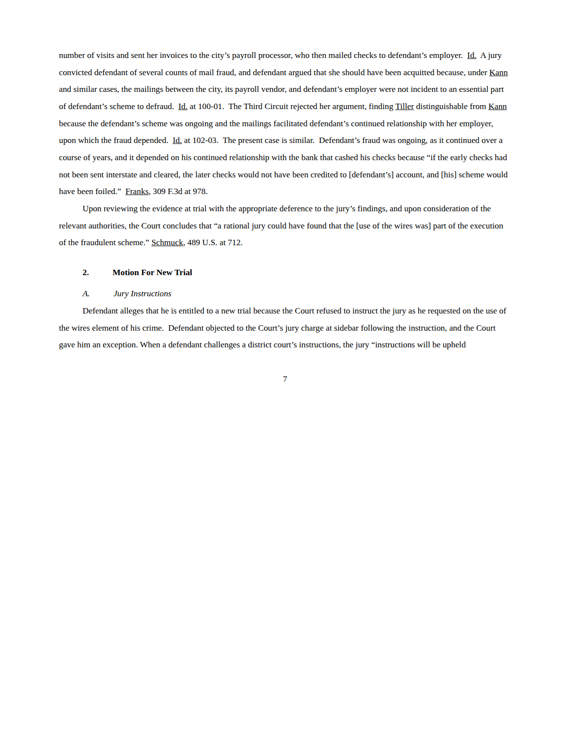number of visits and sent her invoices to the city’s payroll processor, who then mailed checks to defendant’s employer. Id. A jury convicted defendant of several counts of mail fraud, and defendant argued that she should have been acquitted because, under Kann and similar cases, the mailings between the city, its payroll vendor, and defendant’s employer were not incident to an essential part of defendant’s scheme to defraud. Id. at 100-01. The Third Circuit rejected her argument, finding Tiller distinguishable from Kann because the defendant’s scheme was ongoing and the mailings facilitated defendant’s continued relationship with her employer, upon which the fraud depended. Id. at 102-03. The present case is similar. Defendant’s fraud was ongoing, as it continued over a course of years, and it depended on his continued relationship with the bank that cashed his checks because “if the early checks had not been sent interstate and cleared, the later checks would not have been credited to [defendant’s] account, and [his] scheme would have been foiled.” Franks, 309 F.3d at 978.
Upon reviewing the evidence at trial with the appropriate deference to the jury’s findings, and upon consideration of the relevant authorities, the Court concludes that “a rational jury could have found that the [use of the wires was] part of the execution of the fraudulent scheme.” Schmuck, 489 U.S. at 712.
2. Motion For New Trial
A. Jury Instructions
Defendant alleges that he is entitled to a new trial because the Court refused to instruct the jury as he requested on the use of the wires element of his crime. Defendant objected to the Court’s jury charge at sidebar following the instruction, and the Court gave him an exception. When a defendant challenges a district court’s instructions, the jury “instructions will be upheld
7